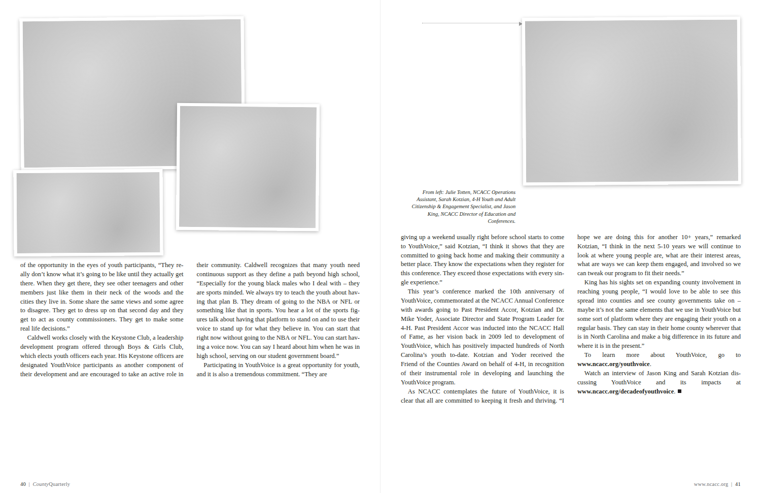of the opportunity in the eyes of youth participants, “They really don’t know what it’s going to be like until they actually get there. When they get there, they see other teenagers and other members just like them in their neck of the woods and the cities they live in. Some share the same views and some agree to disagree. They get to dress up on that second day and they get to act as county commissioners. They get to make some real life decisions.”
Caldwell works closely with the Keystone Club, a leadership development program offered through Boys & Girls Club, which elects youth officers each year. His Keystone officers are designated YouthVoice participants as another component of their development and are encouraged to take an active role in their community. Caldwell recognizes that many youth need continuous support as they define a path beyond high school, “Especially for the young black males who I deal with – they are sports minded. We always try to teach the youth about having that plan B. They dream of going to the NBA or NFL or something like that in sports. You hear a lot of the sports figures talk about having that platform to stand on and to use their voice to stand up for what they believe in. You can start that right now without going to the NBA or NFL. You can start having a voice now. You can say I heard about him when he was in high school, serving on our student government board.”
Participating in YouthVoice is a great opportunity for youth, and it is also a tremendous commitment. “They are
40 | County Quarterly
From left: Julie Totten, NCACC Operations Assistant, Sarah Kotzian, 4-H Youth and Adult Citizenship & Engagement Specialist, and Jason King, NCACC Director of Education and Conferences.
giving up a weekend usually right before school starts to come to YouthVoice,” said Kotzian, “I think it shows that they are committed to going back home and making their community a better place. They know the expectations when they register for this conference. They exceed those expectations with every single experience.”
This year’s conference marked the 10th anniversary of YouthVoice, commemorated at the NCACC Annual Conference with awards going to Past President Accor, Kotzian and Dr. Mike Yoder, Associate Director and State Program Leader for 4-H. Past President Accor was inducted into the NCACC Hall of Fame, as her vision back in 2009 led to development of YouthVoice, which has positively impacted hundreds of North Carolina’s youth to-date. Kotzian and Yoder received the Friend of the Counties Award on behalf of 4-H, in recognition of their instrumental role in developing and launching the YouthVoice program.
As NCACC contemplates the future of YouthVoice, it is clear that all are committed to keeping it fresh and thriving. “I hope we are doing this for another 10+ years,” remarked Kotzian, “I think in the next 5-10 years we will continue to look at where young people are, what are their interest areas, what are ways we can keep them engaged, and involved so we can tweak our program to fit their needs.”
King has his sights set on expanding county involvement in reaching young people, “I would love to be able to see this spread into counties and see county governments take on – maybe it’s not the same elements that we use in YouthVoice but some sort of platform where they are engaging their youth on a regular basis. They can stay in their home county wherever that is in North Carolina and make a big difference in its future and where it is in the present.”
To learn more about YouthVoice, go to www.ncacc.org/youthvoice.
Watch an interview of Jason King and Sarah Kotzian discussing YouthVoice and its impacts at www.ncacc.org/decadeofyouthvoice.
www.ncacc.org | 41